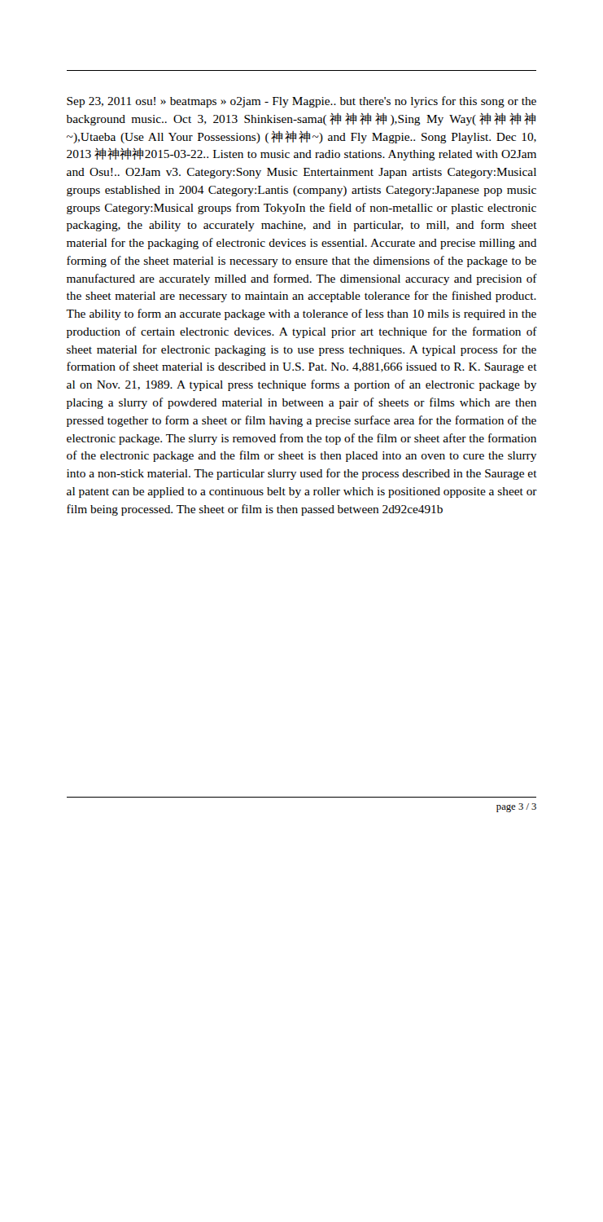Sep 23, 2011 osu! » beatmaps » o2jam - Fly Magpie.. but there's no lyrics for this song or the background music.. Oct 3, 2013 Shinkisen-sama(神神神神),Sing My Way(神神神神~),Utaeba (Use All Your Possessions) (神神神~) and Fly Magpie.. Song Playlist. Dec 10, 2013 神神神神2015-03-22.. Listen to music and radio stations. Anything related with O2Jam and Osu!.. O2Jam v3. Category:Sony Music Entertainment Japan artists Category:Musical groups established in 2004 Category:Lantis (company) artists Category:Japanese pop music groups Category:Musical groups from TokyoIn the field of non-metallic or plastic electronic packaging, the ability to accurately machine, and in particular, to mill, and form sheet material for the packaging of electronic devices is essential. Accurate and precise milling and forming of the sheet material is necessary to ensure that the dimensions of the package to be manufactured are accurately milled and formed. The dimensional accuracy and precision of the sheet material are necessary to maintain an acceptable tolerance for the finished product. The ability to form an accurate package with a tolerance of less than 10 mils is required in the production of certain electronic devices. A typical prior art technique for the formation of sheet material for electronic packaging is to use press techniques. A typical process for the formation of sheet material is described in U.S. Pat. No. 4,881,666 issued to R. K. Saurage et al on Nov. 21, 1989. A typical press technique forms a portion of an electronic package by placing a slurry of powdered material in between a pair of sheets or films which are then pressed together to form a sheet or film having a precise surface area for the formation of the electronic package. The slurry is removed from the top of the film or sheet after the formation of the electronic package and the film or sheet is then placed into an oven to cure the slurry into a non-stick material. The particular slurry used for the process described in the Saurage et al patent can be applied to a continuous belt by a roller which is positioned opposite a sheet or film being processed. The sheet or film is then passed between 2d92ce491b
page 3 / 3